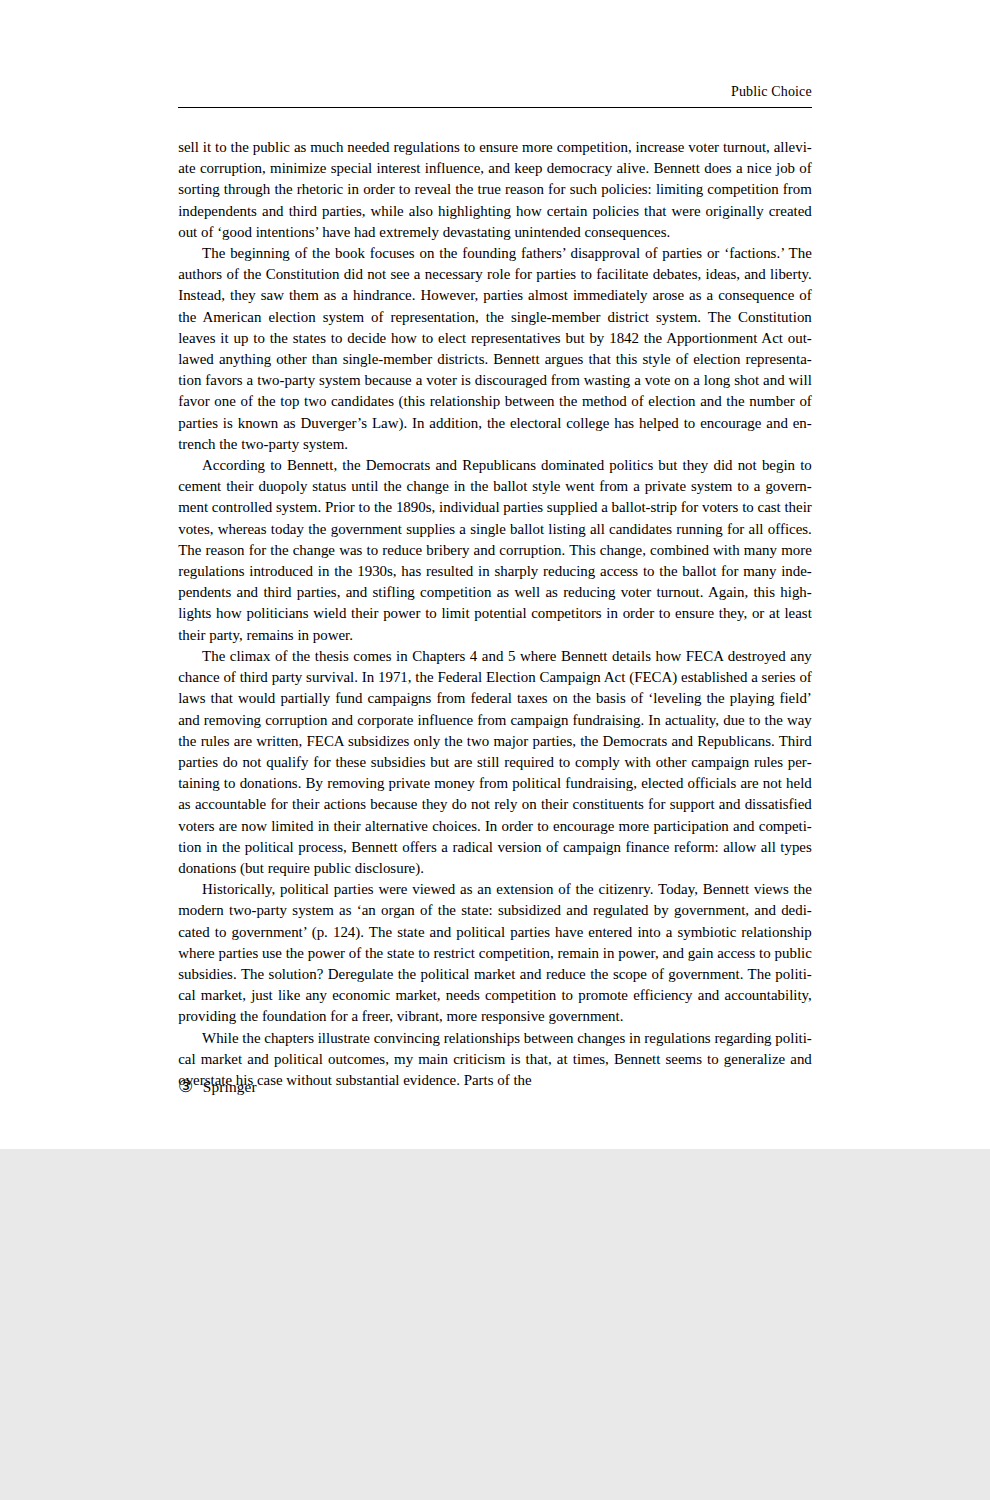Public Choice
sell it to the public as much needed regulations to ensure more competition, increase voter turnout, alleviate corruption, minimize special interest influence, and keep democracy alive. Bennett does a nice job of sorting through the rhetoric in order to reveal the true reason for such policies: limiting competition from independents and third parties, while also highlighting how certain policies that were originally created out of ‘good intentions’ have had extremely devastating unintended consequences.
The beginning of the book focuses on the founding fathers’ disapproval of parties or ‘factions.’ The authors of the Constitution did not see a necessary role for parties to facilitate debates, ideas, and liberty. Instead, they saw them as a hindrance. However, parties almost immediately arose as a consequence of the American election system of representation, the single-member district system. The Constitution leaves it up to the states to decide how to elect representatives but by 1842 the Apportionment Act outlawed anything other than single-member districts. Bennett argues that this style of election representation favors a two-party system because a voter is discouraged from wasting a vote on a long shot and will favor one of the top two candidates (this relationship between the method of election and the number of parties is known as Duverger’s Law). In addition, the electoral college has helped to encourage and entrench the two-party system.
According to Bennett, the Democrats and Republicans dominated politics but they did not begin to cement their duopoly status until the change in the ballot style went from a private system to a government controlled system. Prior to the 1890s, individual parties supplied a ballot-strip for voters to cast their votes, whereas today the government supplies a single ballot listing all candidates running for all offices. The reason for the change was to reduce bribery and corruption. This change, combined with many more regulations introduced in the 1930s, has resulted in sharply reducing access to the ballot for many independents and third parties, and stifling competition as well as reducing voter turnout. Again, this highlights how politicians wield their power to limit potential competitors in order to ensure they, or at least their party, remains in power.
The climax of the thesis comes in Chapters 4 and 5 where Bennett details how FECA destroyed any chance of third party survival. In 1971, the Federal Election Campaign Act (FECA) established a series of laws that would partially fund campaigns from federal taxes on the basis of ‘leveling the playing field’ and removing corruption and corporate influence from campaign fundraising. In actuality, due to the way the rules are written, FECA subsidizes only the two major parties, the Democrats and Republicans. Third parties do not qualify for these subsidies but are still required to comply with other campaign rules pertaining to donations. By removing private money from political fundraising, elected officials are not held as accountable for their actions because they do not rely on their constituents for support and dissatisfied voters are now limited in their alternative choices. In order to encourage more participation and competition in the political process, Bennett offers a radical version of campaign finance reform: allow all types donations (but require public disclosure).
Historically, political parties were viewed as an extension of the citizenry. Today, Bennett views the modern two-party system as ‘an organ of the state: subsidized and regulated by government, and dedicated to government’ (p. 124). The state and political parties have entered into a symbiotic relationship where parties use the power of the state to restrict competition, remain in power, and gain access to public subsidies. The solution? Deregulate the political market and reduce the scope of government. The political market, just like any economic market, needs competition to promote efficiency and accountability, providing the foundation for a freer, vibrant, more responsive government.
While the chapters illustrate convincing relationships between changes in regulations regarding political market and political outcomes, my main criticism is that, at times, Bennett seems to generalize and overstate his case without substantial evidence. Parts of the
③ Springer